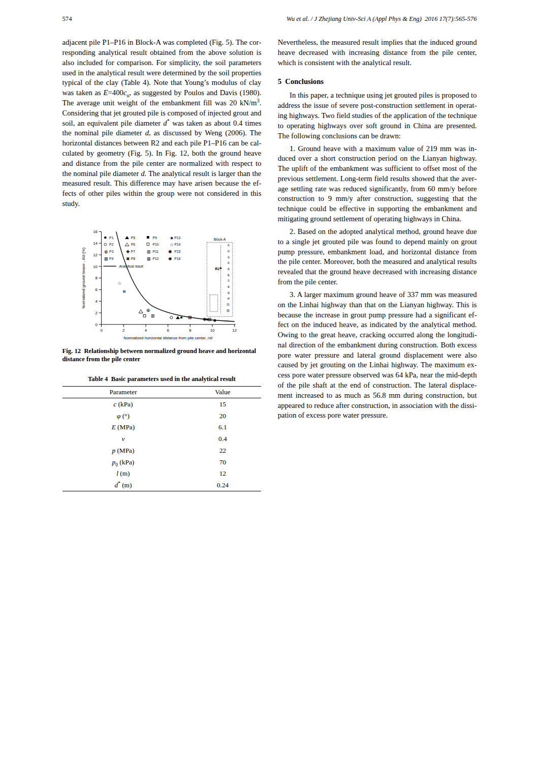574 Wu et al. / J Zhejiang Univ-Sci A (Appl Phys & Eng) 2016 17(7):565-576
adjacent pile P1–P16 in Block-A was completed (Fig. 5). The corresponding analytical result obtained from the above solution is also included for comparison. For simplicity, the soil parameters used in the analytical result were determined by the soil properties typical of the clay (Table 4). Note that Young’s modulus of clay was taken as E=400cu, as suggested by Poulos and Davis (1980). The average unit weight of the embankment fill was 20 kN/m3. Considering that jet grouted pile is composed of injected grout and soil, an equivalent pile diameter d* was taken as about 0.4 times the nominal pile diameter d, as discussed by Weng (2006). The horizontal distances between R2 and each pile P1–P16 can be calculated by geometry (Fig. 5). In Fig. 12, both the ground heave and distance from the pile center are normalized with respect to the nominal pile diameter d. The analytical result is larger than the measured result. This difference may have arisen because the effects of other piles within the group were not considered in this study.
0 2 4 6 8 10 12 14 16 0 2 4 6 8 10 12 Normalized horizontal distance from pile center, r/d Normalized ground heave , δ/d (%) ☆ ⊞ ⊕ ⊞ ★ ⊠ ✱ ⊠ P1 P5 P9 ★ P13 P2 P6 P10 ☆ P14 ⊕ P3 ✚ P7 ⊞ P11 ✱ P15 ⊠ P4 ✖ P8 ⊠ P12 ✱ P16 Analytical result Block-A ① ② ③ ④ ⑤ ⑥ ⑦ ⑧ ⑨ ⑩ ⑪ ⑫ R2
Fig. 12 Relationship between normalized ground heave and horizontal distance from the pile center
Table 4 Basic parameters used in the analytical result
| Parameter | Value |
| --- | --- |
| c (kPa) | 15 |
| φ (°) | 20 |
| E (MPa) | 6.1 |
| v | 0.4 |
| p (MPa) | 22 |
| p 0 (kPa) | 70 |
| l (m) | 12 |
| d * (m) | 0.24 |
Nevertheless, the measured result implies that the induced ground heave decreased with increasing distance from the pile center, which is consistent with the analytical result.
5 Conclusions
In this paper, a technique using jet grouted piles is proposed to address the issue of severe post-construction settlement in operating highways. Two field studies of the application of the technique to operating highways over soft ground in China are presented. The following conclusions can be drawn:
1. Ground heave with a maximum value of 219 mm was induced over a short construction period on the Lianyan highway. The uplift of the embankment was sufficient to offset most of the previous settlement. Long-term field results showed that the average settling rate was reduced significantly, from 60 mm/y before construction to 9 mm/y after construction, suggesting that the technique could be effective in supporting the embankment and mitigating ground settlement of operating highways in China.
2. Based on the adopted analytical method, ground heave due to a single jet grouted pile was found to depend mainly on grout pump pressure, embankment load, and horizontal distance from the pile center. Moreover, both the measured and analytical results revealed that the ground heave decreased with increasing distance from the pile center.
3. A larger maximum ground heave of 337 mm was measured on the Linhai highway than that on the Lianyan highway. This is because the increase in grout pump pressure had a significant effect on the induced heave, as indicated by the analytical method. Owing to the great heave, cracking occurred along the longitudinal direction of the embankment during construction. Both excess pore water pressure and lateral ground displacement were also caused by jet grouting on the Linhai highway. The maximum excess pore water pressure observed was 64 kPa, near the mid-depth of the pile shaft at the end of construction. The lateral displacement increased to as much as 56.8 mm during construction, but appeared to reduce after construction, in association with the dissipation of excess pore water pressure.